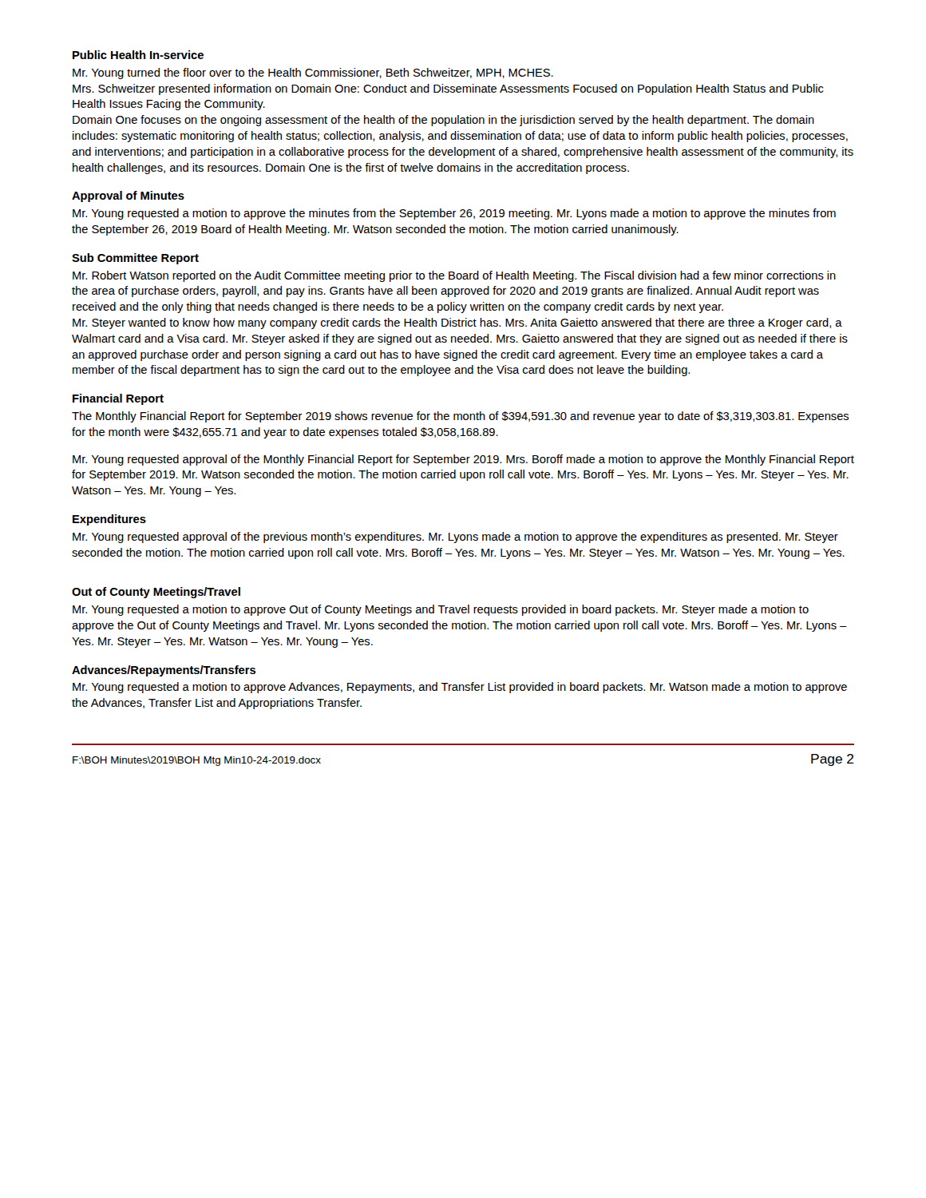Public Health In-service
Mr. Young turned the floor over to the Health Commissioner, Beth Schweitzer, MPH, MCHES.
Mrs. Schweitzer presented information on Domain One: Conduct and Disseminate Assessments Focused on Population Health Status and Public Health Issues Facing the Community.
Domain One focuses on the ongoing assessment of the health of the population in the jurisdiction served by the health department. The domain includes: systematic monitoring of health status; collection, analysis, and dissemination of data; use of data to inform public health policies, processes, and interventions; and participation in a collaborative process for the development of a shared, comprehensive health assessment of the community, its health challenges, and its resources. Domain One is the first of twelve domains in the accreditation process.
Approval of Minutes
Mr. Young requested a motion to approve the minutes from the September 26, 2019 meeting. Mr. Lyons made a motion to approve the minutes from the September 26, 2019 Board of Health Meeting. Mr. Watson seconded the motion. The motion carried unanimously.
Sub Committee Report
Mr. Robert Watson reported on the Audit Committee meeting prior to the Board of Health Meeting. The Fiscal division had a few minor corrections in the area of purchase orders, payroll, and pay ins. Grants have all been approved for 2020 and 2019 grants are finalized. Annual Audit report was received and the only thing that needs changed is there needs to be a policy written on the company credit cards by next year.
Mr. Steyer wanted to know how many company credit cards the Health District has. Mrs. Anita Gaietto answered that there are three a Kroger card, a Walmart card and a Visa card. Mr. Steyer asked if they are signed out as needed. Mrs. Gaietto answered that they are signed out as needed if there is an approved purchase order and person signing a card out has to have signed the credit card agreement. Every time an employee takes a card a member of the fiscal department has to sign the card out to the employee and the Visa card does not leave the building.
Financial Report
The Monthly Financial Report for September 2019 shows revenue for the month of $394,591.30 and revenue year to date of $3,319,303.81. Expenses for the month were $432,655.71 and year to date expenses totaled $3,058,168.89.
Mr. Young requested approval of the Monthly Financial Report for September 2019. Mrs. Boroff made a motion to approve the Monthly Financial Report for September 2019. Mr. Watson seconded the motion. The motion carried upon roll call vote. Mrs. Boroff – Yes. Mr. Lyons – Yes. Mr. Steyer – Yes. Mr. Watson – Yes. Mr. Young – Yes.
Expenditures
Mr. Young requested approval of the previous month’s expenditures. Mr. Lyons made a motion to approve the expenditures as presented. Mr. Steyer seconded the motion. The motion carried upon roll call vote. Mrs. Boroff – Yes. Mr. Lyons – Yes. Mr. Steyer – Yes. Mr. Watson – Yes. Mr. Young – Yes.
Out of County Meetings/Travel
Mr. Young requested a motion to approve Out of County Meetings and Travel requests provided in board packets. Mr. Steyer made a motion to approve the Out of County Meetings and Travel. Mr. Lyons seconded the motion. The motion carried upon roll call vote. Mrs. Boroff – Yes. Mr. Lyons – Yes. Mr. Steyer – Yes. Mr. Watson – Yes. Mr. Young – Yes.
Advances/Repayments/Transfers
Mr. Young requested a motion to approve Advances, Repayments, and Transfer List provided in board packets. Mr. Watson made a motion to approve the Advances, Transfer List and Appropriations Transfer.
F:\BOH Minutes\2019\BOH Mtg Min10-24-2019.docx Page 2